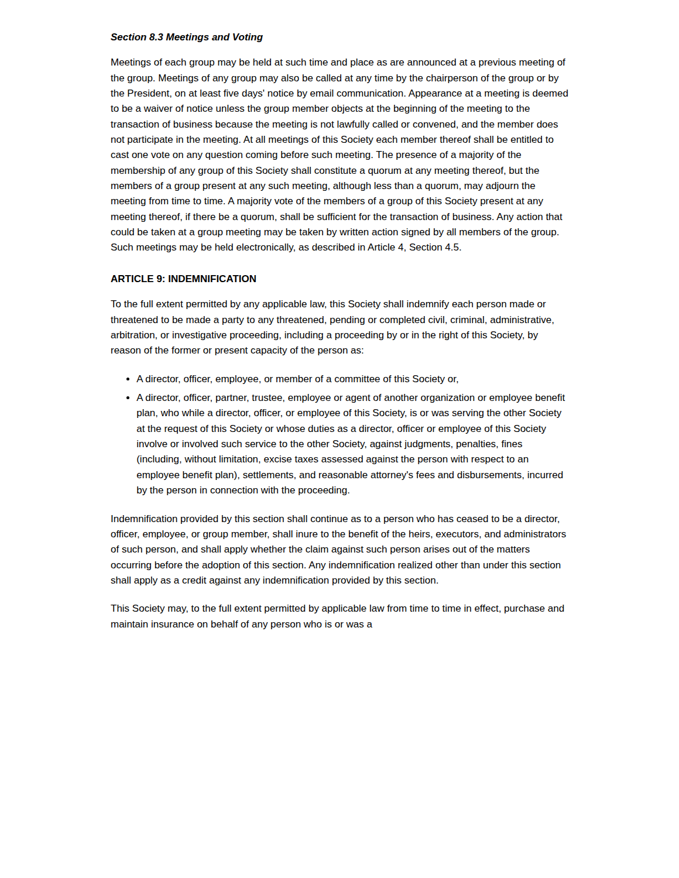Section 8.3 Meetings and Voting
Meetings of each group may be held at such time and place as are announced at a previous meeting of the group. Meetings of any group may also be called at any time by the chairperson of the group or by the President, on at least five days' notice by email communication. Appearance at a meeting is deemed to be a waiver of notice unless the group member objects at the beginning of the meeting to the transaction of business because the meeting is not lawfully called or convened, and the member does not participate in the meeting. At all meetings of this Society each member thereof shall be entitled to cast one vote on any question coming before such meeting. The presence of a majority of the membership of any group of this Society shall constitute a quorum at any meeting thereof, but the members of a group present at any such meeting, although less than a quorum, may adjourn the meeting from time to time. A majority vote of the members of a group of this Society present at any meeting thereof, if there be a quorum, shall be sufficient for the transaction of business. Any action that could be taken at a group meeting may be taken by written action signed by all members of the group. Such meetings may be held electronically, as described in Article 4, Section 4.5.
ARTICLE 9: INDEMNIFICATION
To the full extent permitted by any applicable law, this Society shall indemnify each person made or threatened to be made a party to any threatened, pending or completed civil, criminal, administrative, arbitration, or investigative proceeding, including a proceeding by or in the right of this Society, by reason of the former or present capacity of the person as:
A director, officer, employee, or member of a committee of this Society or,
A director, officer, partner, trustee, employee or agent of another organization or employee benefit plan, who while a director, officer, or employee of this Society, is or was serving the other Society at the request of this Society or whose duties as a director, officer or employee of this Society involve or involved such service to the other Society, against judgments, penalties, fines (including, without limitation, excise taxes assessed against the person with respect to an employee benefit plan), settlements, and reasonable attorney's fees and disbursements, incurred by the person in connection with the proceeding.
Indemnification provided by this section shall continue as to a person who has ceased to be a director, officer, employee, or group member, shall inure to the benefit of the heirs, executors, and administrators of such person, and shall apply whether the claim against such person arises out of the matters occurring before the adoption of this section. Any indemnification realized other than under this section shall apply as a credit against any indemnification provided by this section.
This Society may, to the full extent permitted by applicable law from time to time in effect, purchase and maintain insurance on behalf of any person who is or was a